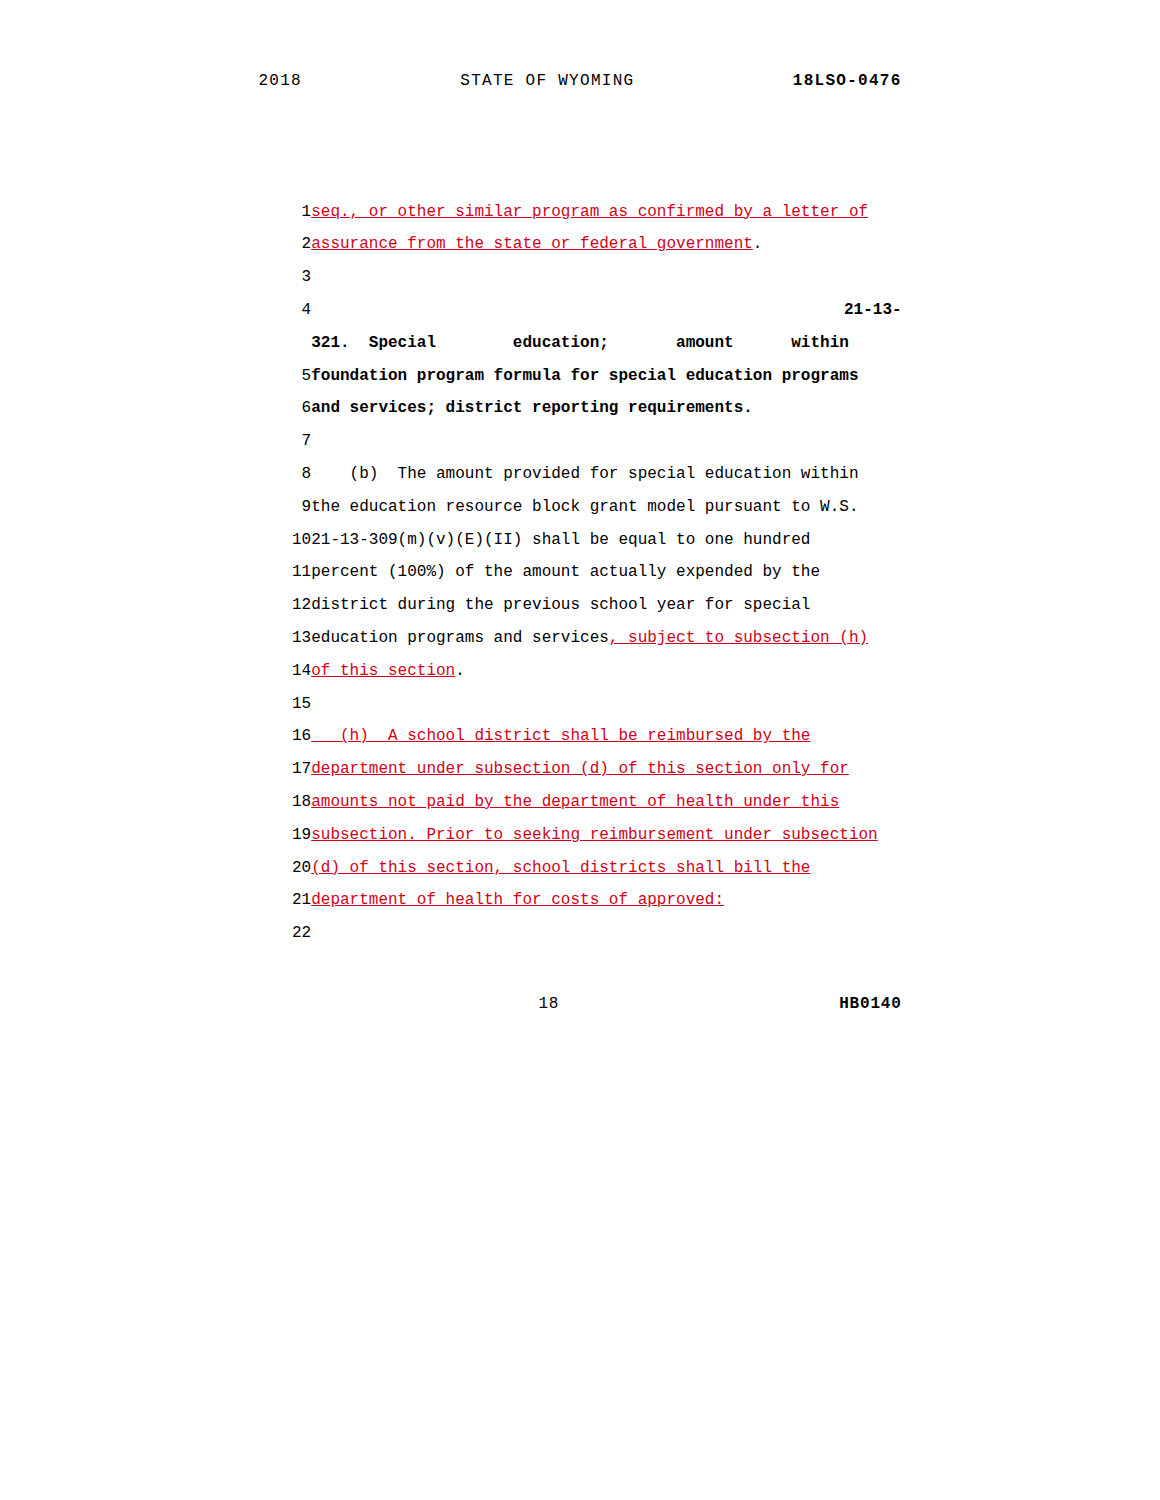2018 STATE OF WYOMING 18LSO-0476
| 1 | seq., or other similar program as confirmed by a letter of |
| 2 | assurance from the state or federal government . |
| 3 | |
| 4 | 21-13-321. Special education; amount within |
| 5 | foundation program formula for special education programs |
| 6 | and services; district reporting requirements. |
| 7 | |
| 8 | (b) The amount provided for special education within |
| 9 | the education resource block grant model pursuant to W.S. |
| 10 | 21-13-309(m)(v)(E)(II) shall be equal to one hundred |
| 11 | percent (100%) of the amount actually expended by the |
| 12 | district during the previous school year for special |
| 13 | education programs and services , subject to subsection (h) |
| 14 | of this section . |
| 15 | |
| 16 | (h) A school district shall be reimbursed by the |
| 17 | department under subsection (d) of this section only for |
| 18 | amounts not paid by the department of health under this |
| 19 | subsection. Prior to seeking reimbursement under subsection |
| 20 | (d) of this section, school districts shall bill the |
| 21 | department of health for costs of approved: |
| 22 | |
18 HB0140